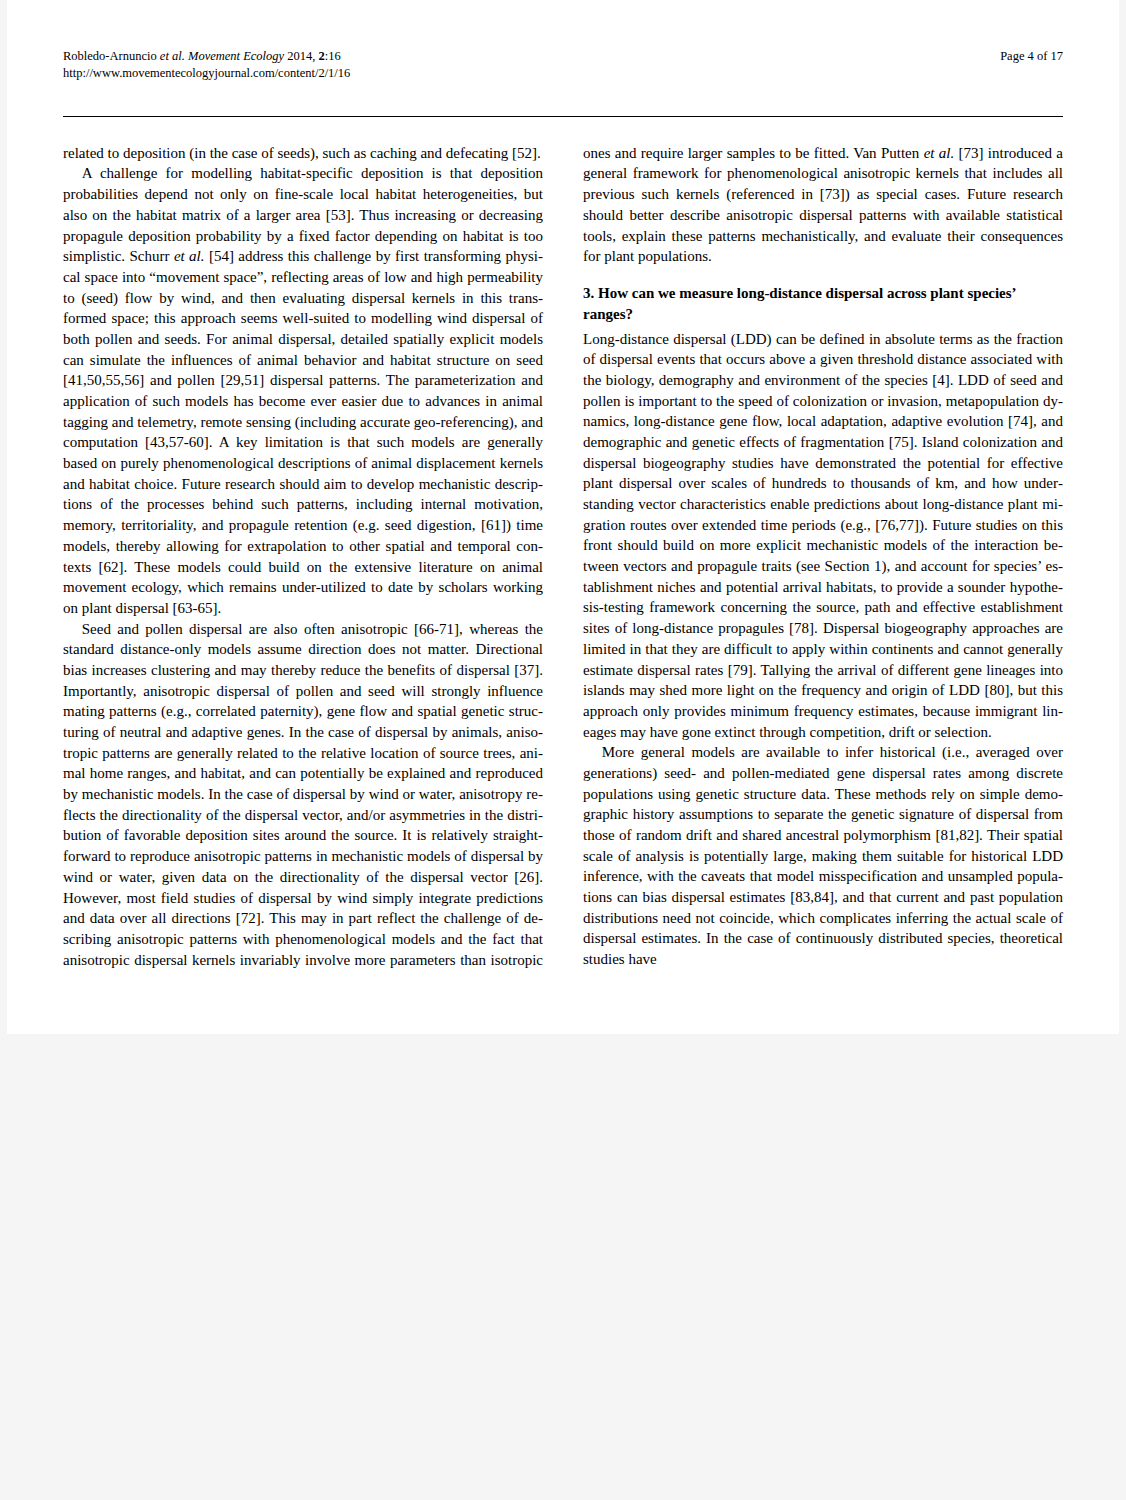Robledo-Arnuncio et al. Movement Ecology 2014, 2:16
http://www.movementecologyjournal.com/content/2/1/16
Page 4 of 17
related to deposition (in the case of seeds), such as caching and defecating [52].
A challenge for modelling habitat-specific deposition is that deposition probabilities depend not only on fine-scale local habitat heterogeneities, but also on the habitat matrix of a larger area [53]. Thus increasing or decreasing propagule deposition probability by a fixed factor depending on habitat is too simplistic. Schurr et al. [54] address this challenge by first transforming physical space into “movement space”, reflecting areas of low and high permeability to (seed) flow by wind, and then evaluating dispersal kernels in this transformed space; this approach seems well-suited to modelling wind dispersal of both pollen and seeds. For animal dispersal, detailed spatially explicit models can simulate the influences of animal behavior and habitat structure on seed [41,50,55,56] and pollen [29,51] dispersal patterns. The parameterization and application of such models has become ever easier due to advances in animal tagging and telemetry, remote sensing (including accurate geo-referencing), and computation [43,57-60]. A key limitation is that such models are generally based on purely phenomenological descriptions of animal displacement kernels and habitat choice. Future research should aim to develop mechanistic descriptions of the processes behind such patterns, including internal motivation, memory, territoriality, and propagule retention (e.g. seed digestion, [61]) time models, thereby allowing for extrapolation to other spatial and temporal contexts [62]. These models could build on the extensive literature on animal movement ecology, which remains under-utilized to date by scholars working on plant dispersal [63-65].
Seed and pollen dispersal are also often anisotropic [66-71], whereas the standard distance-only models assume direction does not matter. Directional bias increases clustering and may thereby reduce the benefits of dispersal [37]. Importantly, anisotropic dispersal of pollen and seed will strongly influence mating patterns (e.g., correlated paternity), gene flow and spatial genetic structuring of neutral and adaptive genes. In the case of dispersal by animals, anisotropic patterns are generally related to the relative location of source trees, animal home ranges, and habitat, and can potentially be explained and reproduced by mechanistic models. In the case of dispersal by wind or water, anisotropy reflects the directionality of the dispersal vector, and/or asymmetries in the distribution of favorable deposition sites around the source. It is relatively straightforward to reproduce anisotropic patterns in mechanistic models of dispersal by wind or water, given data on the directionality of the dispersal vector [26]. However, most field studies of dispersal by wind simply integrate predictions and data over all directions [72]. This may in part reflect the challenge of describing anisotropic patterns with phenomenological models and the fact that anisotropic dispersal kernels invariably involve more parameters than isotropic ones and require larger samples to be fitted. Van Putten et al. [73] introduced a general framework for phenomenological anisotropic kernels that includes all previous such kernels (referenced in [73]) as special cases. Future research should better describe anisotropic dispersal patterns with available statistical tools, explain these patterns mechanistically, and evaluate their consequences for plant populations.
3. How can we measure long-distance dispersal across plant species’ ranges?
Long-distance dispersal (LDD) can be defined in absolute terms as the fraction of dispersal events that occurs above a given threshold distance associated with the biology, demography and environment of the species [4]. LDD of seed and pollen is important to the speed of colonization or invasion, metapopulation dynamics, long-distance gene flow, local adaptation, adaptive evolution [74], and demographic and genetic effects of fragmentation [75]. Island colonization and dispersal biogeography studies have demonstrated the potential for effective plant dispersal over scales of hundreds to thousands of km, and how understanding vector characteristics enable predictions about long-distance plant migration routes over extended time periods (e.g., [76,77]). Future studies on this front should build on more explicit mechanistic models of the interaction between vectors and propagule traits (see Section 1), and account for species’ establishment niches and potential arrival habitats, to provide a sounder hypothesis-testing framework concerning the source, path and effective establishment sites of long-distance propagules [78]. Dispersal biogeography approaches are limited in that they are difficult to apply within continents and cannot generally estimate dispersal rates [79]. Tallying the arrival of different gene lineages into islands may shed more light on the frequency and origin of LDD [80], but this approach only provides minimum frequency estimates, because immigrant lineages may have gone extinct through competition, drift or selection.
More general models are available to infer historical (i.e., averaged over generations) seed- and pollen-mediated gene dispersal rates among discrete populations using genetic structure data. These methods rely on simple demographic history assumptions to separate the genetic signature of dispersal from those of random drift and shared ancestral polymorphism [81,82]. Their spatial scale of analysis is potentially large, making them suitable for historical LDD inference, with the caveats that model misspecification and unsampled populations can bias dispersal estimates [83,84], and that current and past population distributions need not coincide, which complicates inferring the actual scale of dispersal estimates. In the case of continuously distributed species, theoretical studies have